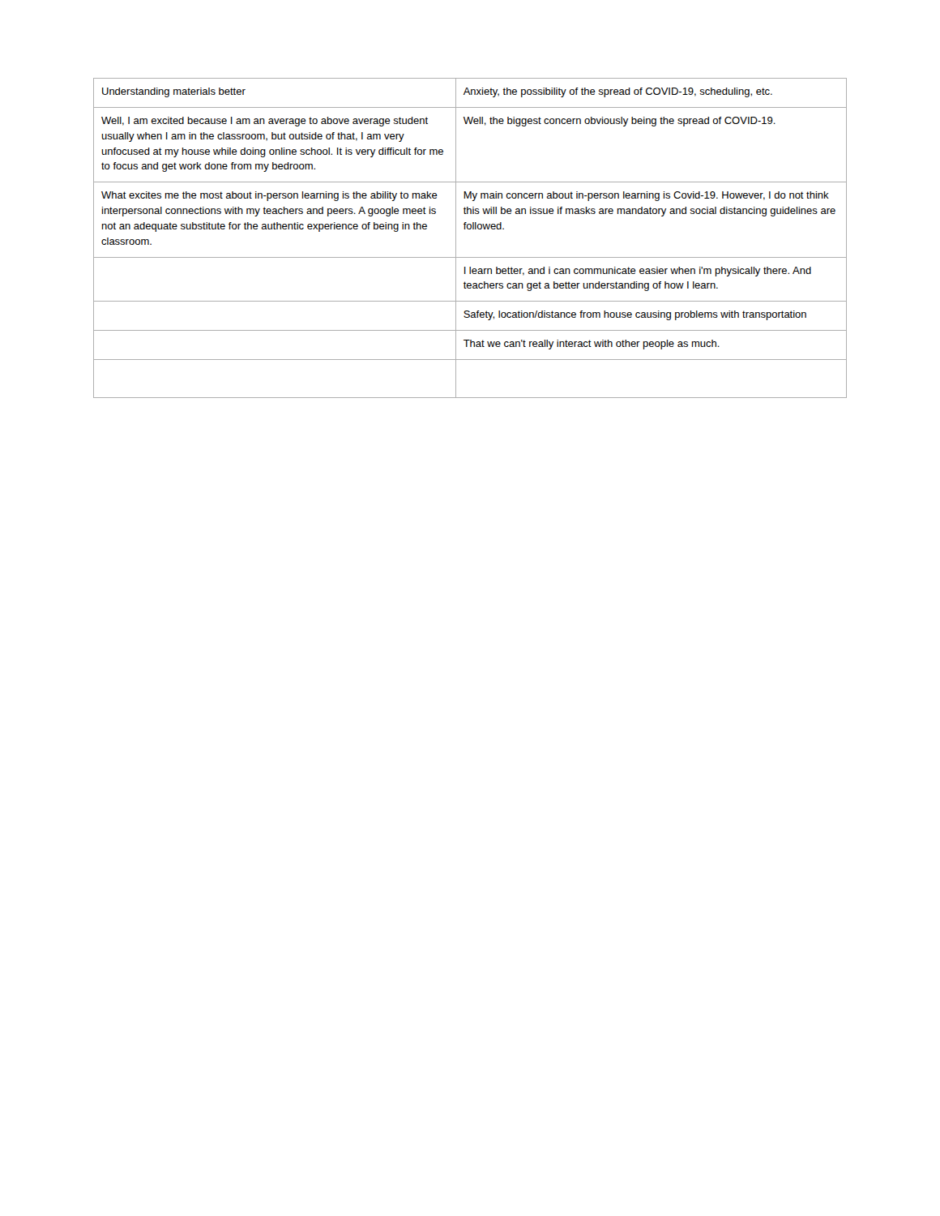| Understanding materials better | Anxiety, the possibility of the spread of COVID-19, scheduling, etc. |
| Well, I am excited because I am an average to above average student usually when I am in the classroom, but outside of that, I am very unfocused at my house while doing online school. It is very difficult for me to focus and get work done from my bedroom. | Well, the biggest concern obviously being the spread of COVID-19. |
| What excites me the most about in-person learning is the ability to make interpersonal connections with my teachers and peers. A google meet is not an adequate substitute for the authentic experience of being in the classroom. | My main concern about in-person learning is Covid-19. However, I do not think this will be an issue if masks are mandatory and social distancing guidelines are followed. |
| | I learn better, and i can communicate easier when i'm physically there. And teachers can get a better understanding of how I learn. |
| | Safety, location/distance from house causing problems with transportation |
| | That we can't really interact with other people as much. |